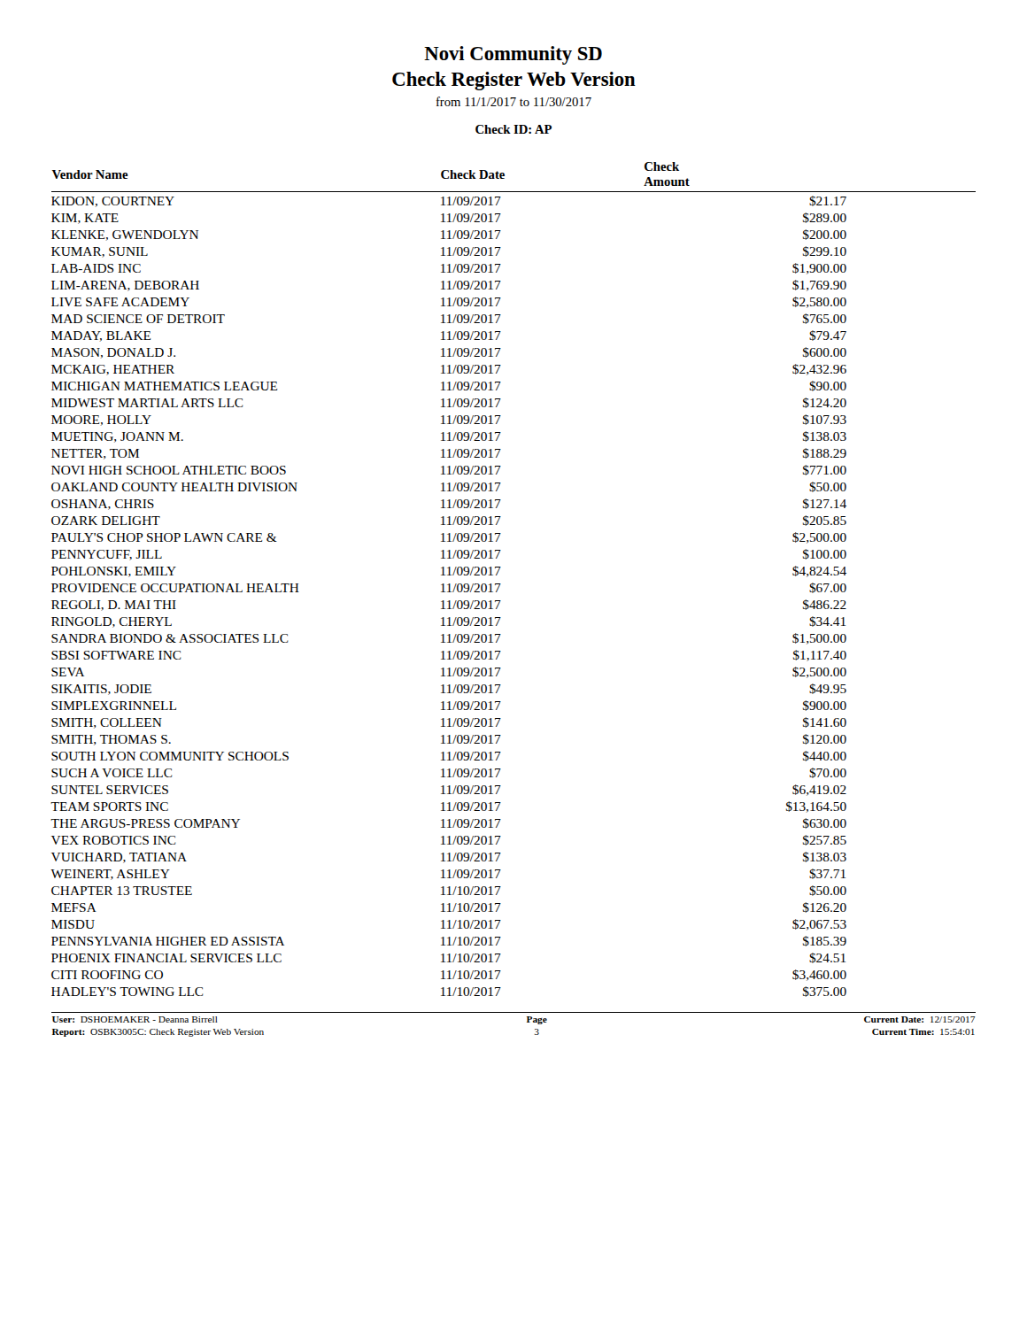Novi Community SD
Check Register Web Version
from 11/1/2017 to 11/30/2017
Check ID: AP
| Vendor Name | Check Date | Check Amount | |
| --- | --- | --- | --- |
| KIDON, COURTNEY | 11/09/2017 | $21.17 | |
| KIM, KATE | 11/09/2017 | $289.00 | |
| KLENKE, GWENDOLYN | 11/09/2017 | $200.00 | |
| KUMAR, SUNIL | 11/09/2017 | $299.10 | |
| LAB-AIDS INC | 11/09/2017 | $1,900.00 | |
| LIM-ARENA, DEBORAH | 11/09/2017 | $1,769.90 | |
| LIVE SAFE ACADEMY | 11/09/2017 | $2,580.00 | |
| MAD SCIENCE OF DETROIT | 11/09/2017 | $765.00 | |
| MADAY, BLAKE | 11/09/2017 | $79.47 | |
| MASON, DONALD J. | 11/09/2017 | $600.00 | |
| MCKAIG, HEATHER | 11/09/2017 | $2,432.96 | |
| MICHIGAN MATHEMATICS LEAGUE | 11/09/2017 | $90.00 | |
| MIDWEST MARTIAL ARTS LLC | 11/09/2017 | $124.20 | |
| MOORE, HOLLY | 11/09/2017 | $107.93 | |
| MUETING, JOANN M. | 11/09/2017 | $138.03 | |
| NETTER, TOM | 11/09/2017 | $188.29 | |
| NOVI HIGH SCHOOL ATHLETIC BOOS | 11/09/2017 | $771.00 | |
| OAKLAND COUNTY HEALTH DIVISION | 11/09/2017 | $50.00 | |
| OSHANA, CHRIS | 11/09/2017 | $127.14 | |
| OZARK DELIGHT | 11/09/2017 | $205.85 | |
| PAULY'S CHOP SHOP LAWN CARE & | 11/09/2017 | $2,500.00 | |
| PENNYCUFF, JILL | 11/09/2017 | $100.00 | |
| POHLONSKI, EMILY | 11/09/2017 | $4,824.54 | |
| PROVIDENCE OCCUPATIONAL HEALTH | 11/09/2017 | $67.00 | |
| REGOLI, D. MAI THI | 11/09/2017 | $486.22 | |
| RINGOLD, CHERYL | 11/09/2017 | $34.41 | |
| SANDRA BIONDO & ASSOCIATES LLC | 11/09/2017 | $1,500.00 | |
| SBSI SOFTWARE INC | 11/09/2017 | $1,117.40 | |
| SEVA | 11/09/2017 | $2,500.00 | |
| SIKAITIS, JODIE | 11/09/2017 | $49.95 | |
| SIMPLEXGRINNELL | 11/09/2017 | $900.00 | |
| SMITH, COLLEEN | 11/09/2017 | $141.60 | |
| SMITH, THOMAS S. | 11/09/2017 | $120.00 | |
| SOUTH LYON COMMUNITY SCHOOLS | 11/09/2017 | $440.00 | |
| SUCH A VOICE LLC | 11/09/2017 | $70.00 | |
| SUNTEL SERVICES | 11/09/2017 | $6,419.02 | |
| TEAM SPORTS INC | 11/09/2017 | $13,164.50 | |
| THE ARGUS-PRESS COMPANY | 11/09/2017 | $630.00 | |
| VEX ROBOTICS INC | 11/09/2017 | $257.85 | |
| VUICHARD, TATIANA | 11/09/2017 | $138.03 | |
| WEINERT, ASHLEY | 11/09/2017 | $37.71 | |
| CHAPTER 13 TRUSTEE | 11/10/2017 | $50.00 | |
| MEFSA | 11/10/2017 | $126.20 | |
| MISDU | 11/10/2017 | $2,067.53 | |
| PENNSYLVANIA HIGHER ED ASSISTA | 11/10/2017 | $185.39 | |
| PHOENIX FINANCIAL SERVICES LLC | 11/10/2017 | $24.51 | |
| CITI ROOFING CO | 11/10/2017 | $3,460.00 | |
| HADLEY'S TOWING LLC | 11/10/2017 | $375.00 | |
| User: DSHOEMAKER - Deanna Birrell | Page | Current Date: 12/15/2017 |
| Report: OSBK3005C: Check Register Web Version | 3 | Current Time: 15:54:01 |